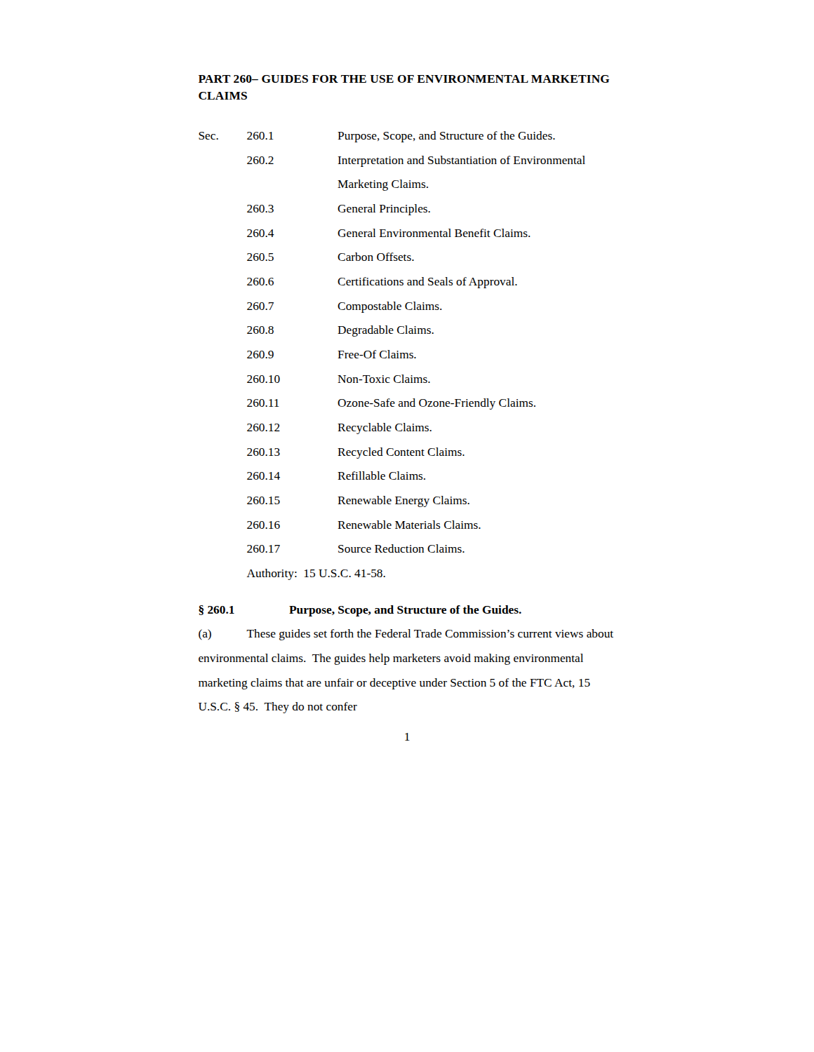PART 260– GUIDES FOR THE USE OF ENVIRONMENTAL MARKETING CLAIMS
| Sec. | 260.1 | Purpose, Scope, and Structure of the Guides. |
| | 260.2 | Interpretation and Substantiation of Environmental Marketing Claims. |
| | 260.3 | General Principles. |
| | 260.4 | General Environmental Benefit Claims. |
| | 260.5 | Carbon Offsets. |
| | 260.6 | Certifications and Seals of Approval. |
| | 260.7 | Compostable Claims. |
| | 260.8 | Degradable Claims. |
| | 260.9 | Free-Of Claims. |
| | 260.10 | Non-Toxic Claims. |
| | 260.11 | Ozone-Safe and Ozone-Friendly Claims. |
| | 260.12 | Recyclable Claims. |
| | 260.13 | Recycled Content Claims. |
| | 260.14 | Refillable Claims. |
| | 260.15 | Renewable Energy Claims. |
| | 260.16 | Renewable Materials Claims. |
| | 260.17 | Source Reduction Claims. |
Authority: 15 U.S.C. 41-58.
§ 260.1 Purpose, Scope, and Structure of the Guides.
(a) These guides set forth the Federal Trade Commission’s current views about environmental claims. The guides help marketers avoid making environmental marketing claims that are unfair or deceptive under Section 5 of the FTC Act, 15 U.S.C. § 45. They do not confer
1